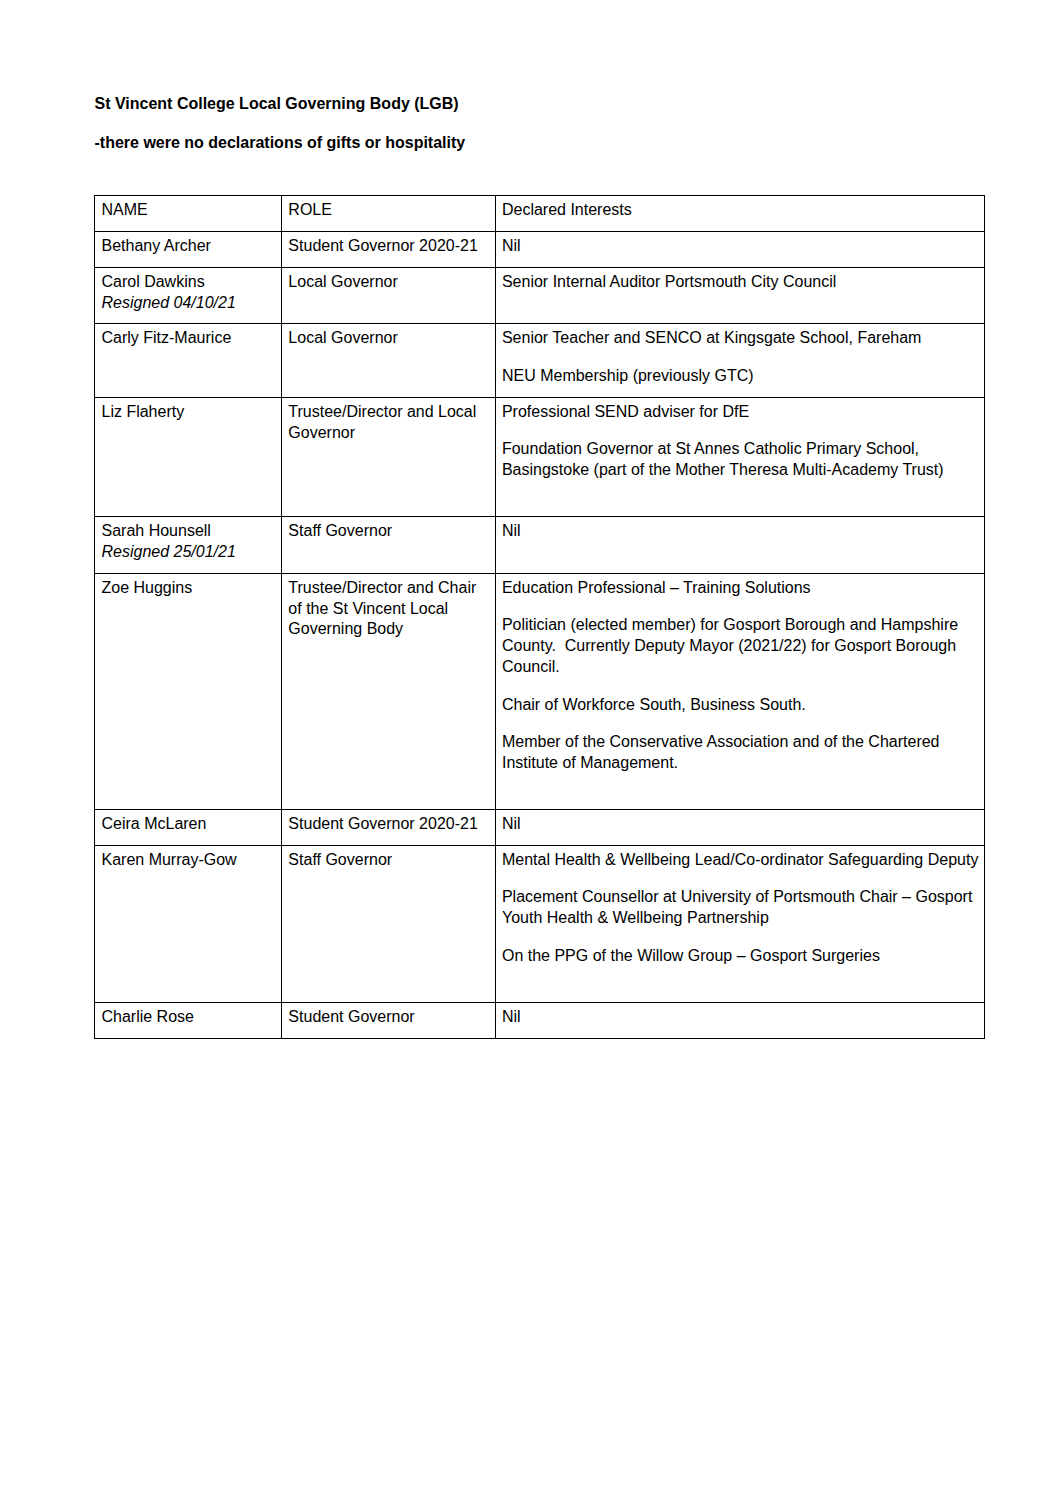St Vincent College Local Governing Body (LGB)
-there were no declarations of gifts or hospitality
| NAME | ROLE | Declared Interests |
| --- | --- | --- |
| Bethany Archer | Student Governor 2020-21 | Nil |
| Carol Dawkins Resigned 04/10/21 | Local Governor | Senior Internal Auditor Portsmouth City Council |
| Carly Fitz-Maurice | Local Governor | Senior Teacher and SENCO at Kingsgate School, Fareham NEU Membership (previously GTC) |
| Liz Flaherty | Trustee/Director and Local Governor | Professional SEND adviser for DfE Foundation Governor at St Annes Catholic Primary School, Basingstoke (part of the Mother Theresa Multi-Academy Trust) |
| Sarah Hounsell Resigned 25/01/21 | Staff Governor | Nil |
| Zoe Huggins | Trustee/Director and Chair of the St Vincent Local Governing Body | Education Professional – Training Solutions Politician (elected member) for Gosport Borough and Hampshire County. Currently Deputy Mayor (2021/22) for Gosport Borough Council. Chair of Workforce South, Business South. Member of the Conservative Association and of the Chartered Institute of Management. |
| Ceira McLaren | Student Governor 2020-21 | Nil |
| Karen Murray-Gow | Staff Governor | Mental Health & Wellbeing Lead/Co-ordinator Safeguarding Deputy Placement Counsellor at University of Portsmouth Chair – Gosport Youth Health & Wellbeing Partnership On the PPG of the Willow Group – Gosport Surgeries |
| Charlie Rose | Student Governor | Nil |